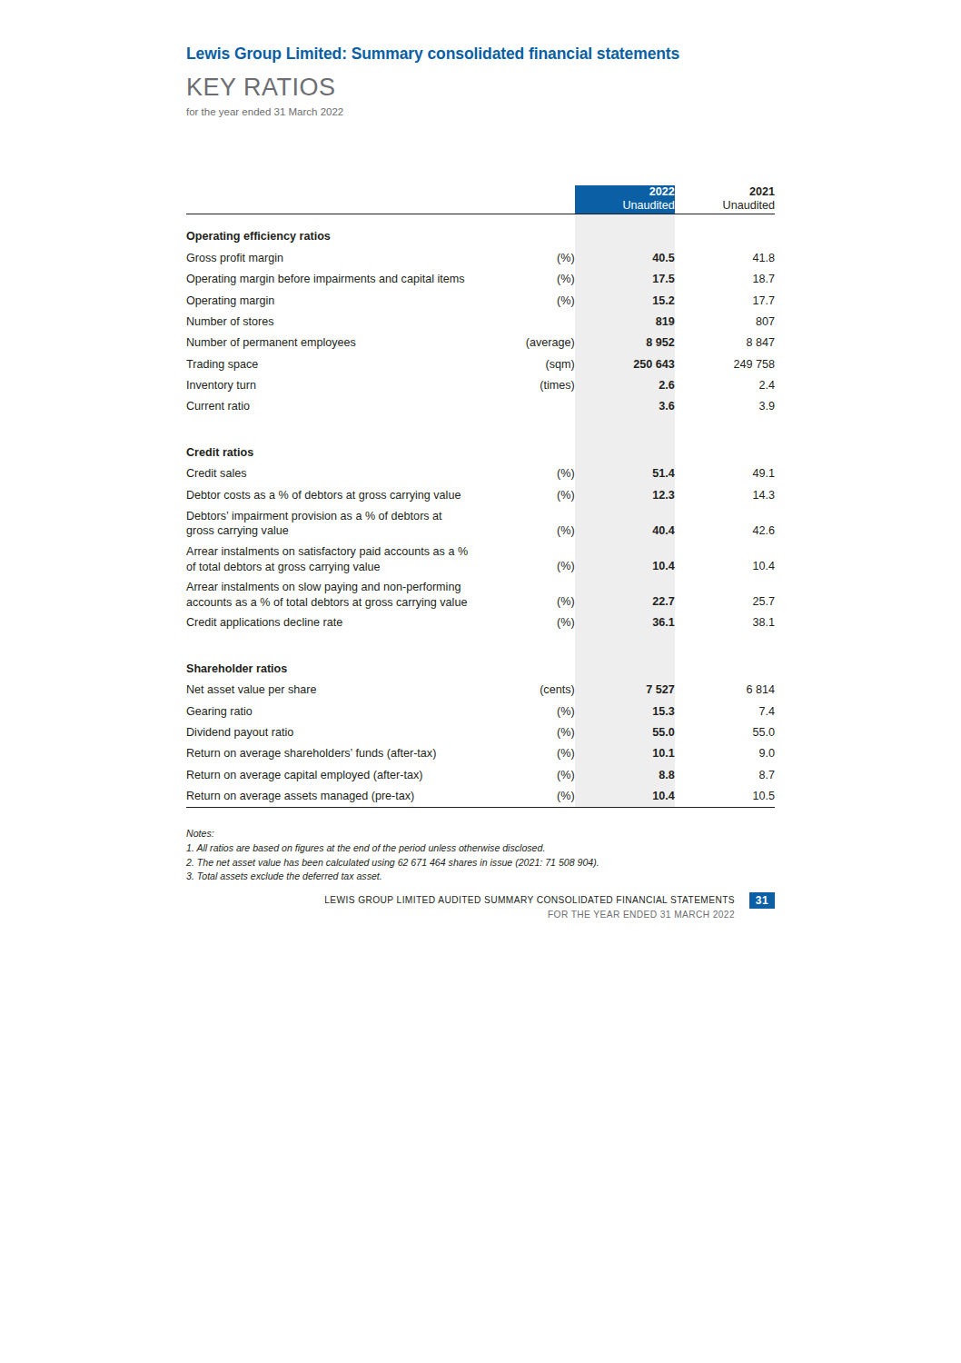Lewis Group Limited: Summary consolidated financial statements
KEY RATIOS
for the year ended 31 March 2022
| | | 2022 Unaudited | 2021 Unaudited |
| --- | --- | --- | --- |
| Operating efficiency ratios | | | |
| Gross profit margin | (%) | 40.5 | 41.8 |
| Operating margin before impairments and capital items | (%) | 17.5 | 18.7 |
| Operating margin | (%) | 15.2 | 17.7 |
| Number of stores | | 819 | 807 |
| Number of permanent employees | (average) | 8 952 | 8 847 |
| Trading space | (sqm) | 250 643 | 249 758 |
| Inventory turn | (times) | 2.6 | 2.4 |
| Current ratio | | 3.6 | 3.9 |
| Credit ratios | | | |
| Credit sales | (%) | 51.4 | 49.1 |
| Debtor costs as a % of debtors at gross carrying value | (%) | 12.3 | 14.3 |
| Debtors’ impairment provision as a % of debtors at gross carrying value | (%) | 40.4 | 42.6 |
| Arrear instalments on satisfactory paid accounts as a % of total debtors at gross carrying value | (%) | 10.4 | 10.4 |
| Arrear instalments on slow paying and non-performing accounts as a % of total debtors at gross carrying value | (%) | 22.7 | 25.7 |
| Credit applications decline rate | (%) | 36.1 | 38.1 |
| Shareholder ratios | | | |
| Net asset value per share | (cents) | 7 527 | 6 814 |
| Gearing ratio | (%) | 15.3 | 7.4 |
| Dividend payout ratio | (%) | 55.0 | 55.0 |
| Return on average shareholders’ funds (after-tax) | (%) | 10.1 | 9.0 |
| Return on average capital employed (after-tax) | (%) | 8.8 | 8.7 |
| Return on average assets managed (pre-tax) | (%) | 10.4 | 10.5 |
Notes:
1. All ratios are based on figures at the end of the period unless otherwise disclosed.
2. The net asset value has been calculated using 62 671 464 shares in issue (2021: 71 508 904).
3. Total assets exclude the deferred tax asset.
LEWIS GROUP LIMITED AUDITED SUMMARY CONSOLIDATED FINANCIAL STATEMENTS
FOR THE YEAR ENDED 31 MARCH 2022
31